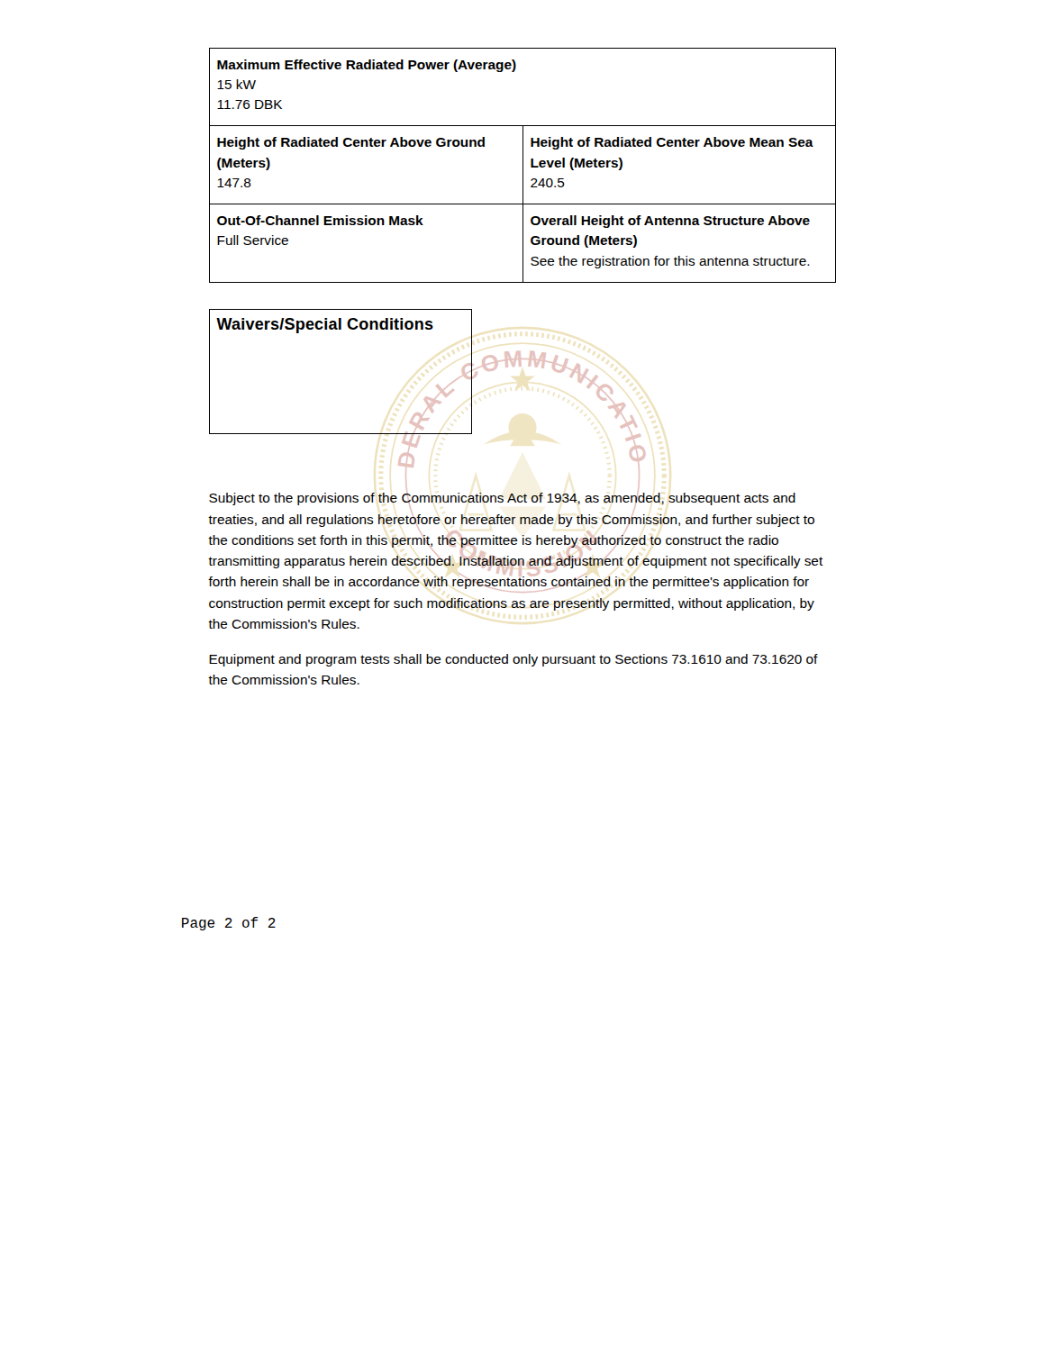FEDERAL COMMUNICATIONS COMMISSION
| Maximum Effective Radiated Power (Average) 15 kW 11.76 DBK |
| Height of Radiated Center Above Ground (Meters) 147.8 | Height of Radiated Center Above Mean Sea Level (Meters) 240.5 |
| Out-Of-Channel Emission Mask Full Service | Overall Height of Antenna Structure Above Ground (Meters) See the registration for this antenna structure. |
Waivers/Special Conditions
Subject to the provisions of the Communications Act of 1934, as amended, subsequent acts and treaties, and all regulations heretofore or hereafter made by this Commission, and further subject to the conditions set forth in this permit, the permittee is hereby authorized to construct the radio transmitting apparatus herein described. Installation and adjustment of equipment not specifically set forth herein shall be in accordance with representations contained in the permittee's application for construction permit except for such modifications as are presently permitted, without application, by the Commission's Rules.
Equipment and program tests shall be conducted only pursuant to Sections 73.1610 and 73.1620 of the Commission's Rules.
Page 2 of 2